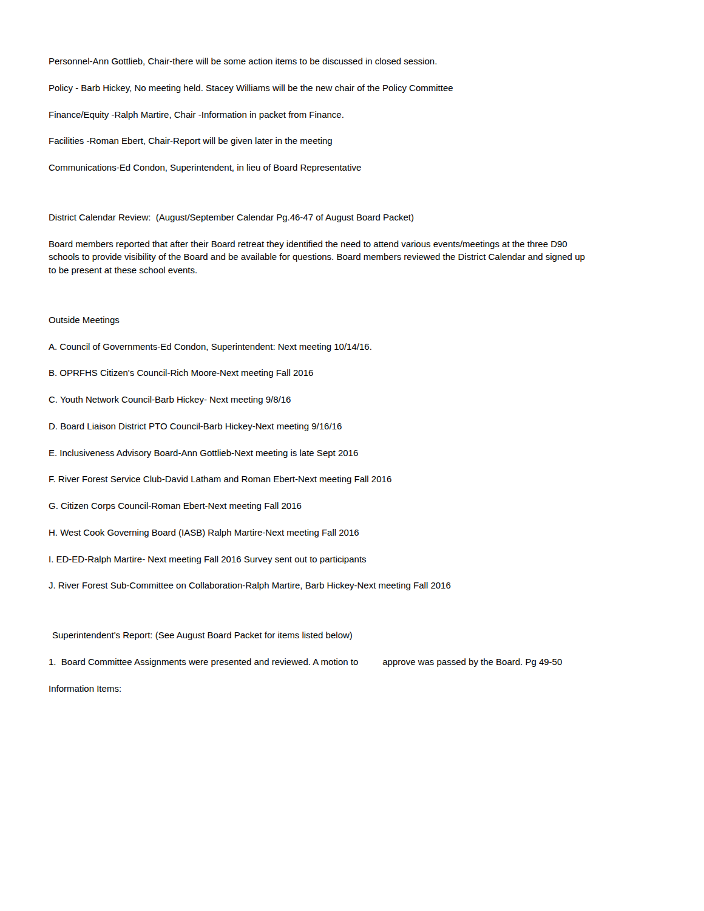Personnel-Ann Gottlieb, Chair-there will be some action items to be discussed in closed session.
Policy - Barb Hickey, No meeting held. Stacey Williams will be the new chair of the Policy Committee
Finance/Equity -Ralph Martire, Chair -Information in packet from Finance.
Facilities -Roman Ebert, Chair-Report will be given later in the meeting
Communications-Ed Condon, Superintendent, in lieu of Board Representative
District Calendar Review: (August/September Calendar Pg.46-47 of August Board Packet)
Board members reported that after their Board retreat they identified the need to attend various events/meetings at the three D90 schools to provide visibility of the Board and be available for questions. Board members reviewed the District Calendar and signed up to be present at these school events.
Outside Meetings
A. Council of Governments-Ed Condon, Superintendent: Next meeting 10/14/16.
B. OPRFHS Citizen's Council-Rich Moore-Next meeting Fall 2016
C. Youth Network Council-Barb Hickey- Next meeting 9/8/16
D. Board Liaison District PTO Council-Barb Hickey-Next meeting 9/16/16
E. Inclusiveness Advisory Board-Ann Gottlieb-Next meeting is late Sept 2016
F. River Forest Service Club-David Latham and Roman Ebert-Next meeting Fall 2016
G. Citizen Corps Council-Roman Ebert-Next meeting Fall 2016
H. West Cook Governing Board (IASB) Ralph Martire-Next meeting Fall 2016
I. ED-ED-Ralph Martire- Next meeting Fall 2016 Survey sent out to participants
J. River Forest Sub-Committee on Collaboration-Ralph Martire, Barb Hickey-Next meeting Fall 2016
Superintendent's Report: (See August Board Packet for items listed below)
1. Board Committee Assignments were presented and reviewed. A motion to approve was passed by the Board. Pg 49-50
Information Items: